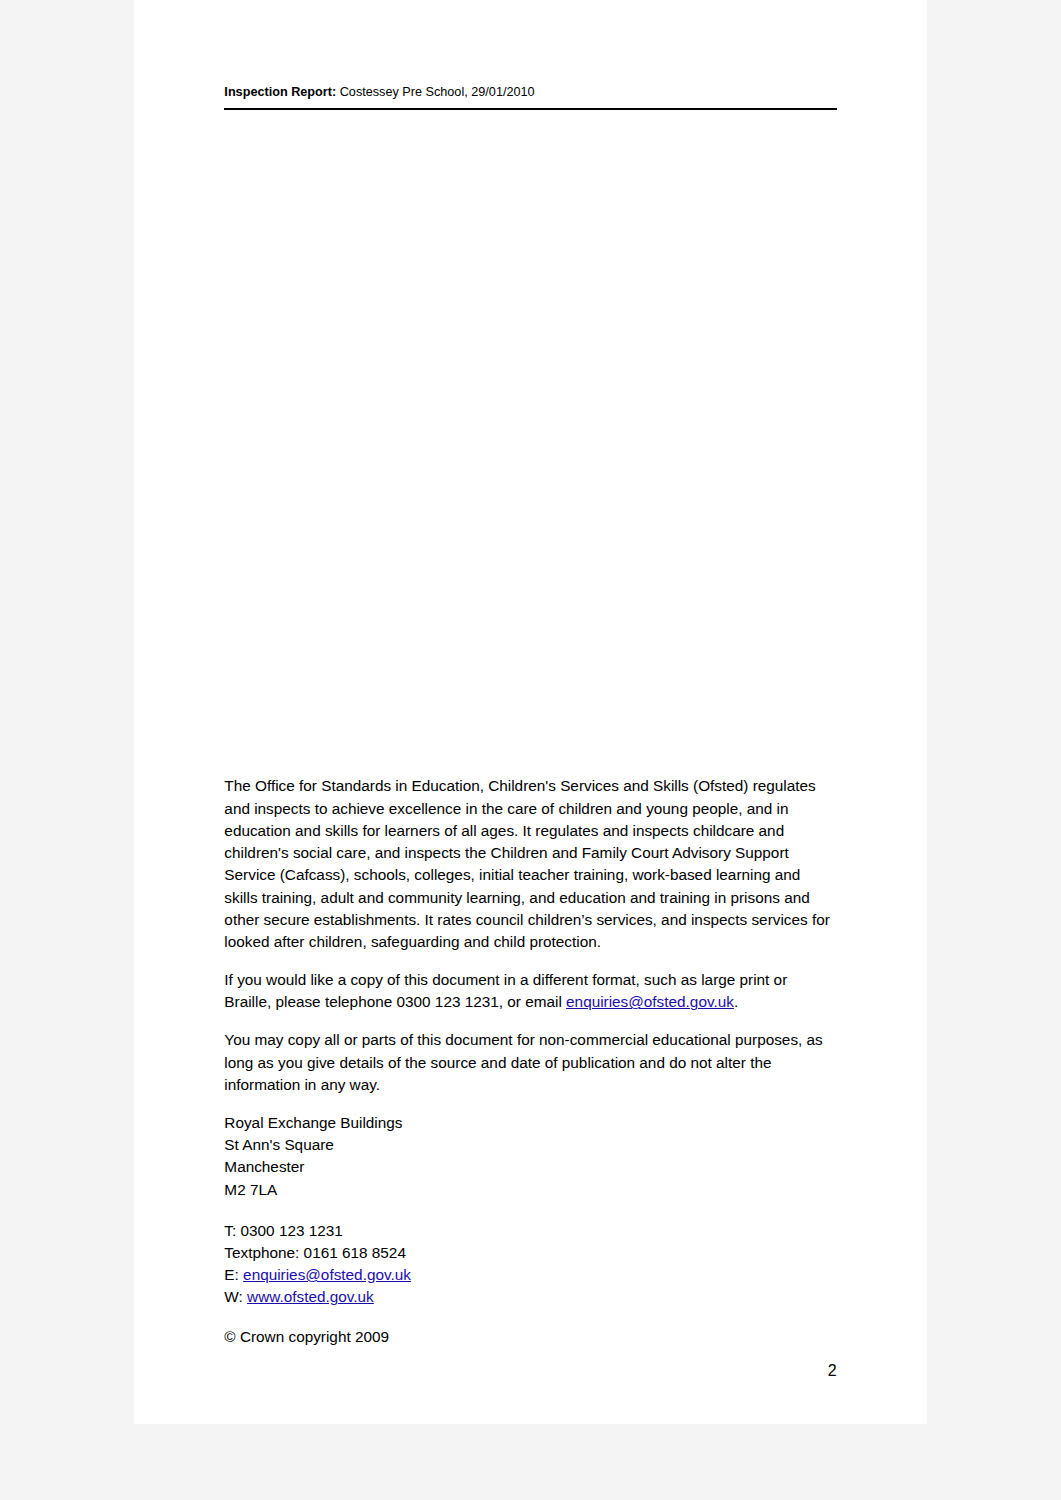Inspection Report: Costessey Pre School, 29/01/2010
The Office for Standards in Education, Children's Services and Skills (Ofsted) regulates and inspects to achieve excellence in the care of children and young people, and in education and skills for learners of all ages. It regulates and inspects childcare and children's social care, and inspects the Children and Family Court Advisory Support Service (Cafcass), schools, colleges, initial teacher training, work-based learning and skills training, adult and community learning, and education and training in prisons and other secure establishments. It rates council children’s services, and inspects services for looked after children, safeguarding and child protection.
If you would like a copy of this document in a different format, such as large print or Braille, please telephone 0300 123 1231, or email enquiries@ofsted.gov.uk.
You may copy all or parts of this document for non-commercial educational purposes, as long as you give details of the source and date of publication and do not alter the information in any way.
Royal Exchange Buildings
St Ann's Square
Manchester
M2 7LA
T: 0300 123 1231
Textphone: 0161 618 8524
E: enquiries@ofsted.gov.uk
W: www.ofsted.gov.uk
© Crown copyright 2009
2